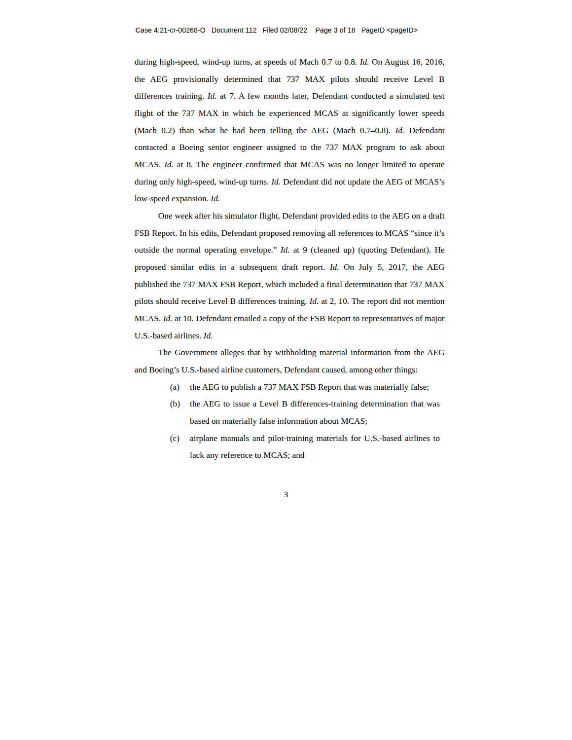Case 4:21-cr-00268-O Document 112 Filed 02/08/22 Page 3 of 18 PageID <pageID>
during high-speed, wind-up turns, at speeds of Mach 0.7 to 0.8. Id. On August 16, 2016, the AEG provisionally determined that 737 MAX pilots should receive Level B differences training. Id. at 7. A few months later, Defendant conducted a simulated test flight of the 737 MAX in which he experienced MCAS at significantly lower speeds (Mach 0.2) than what he had been telling the AEG (Mach 0.7–0.8). Id. Defendant contacted a Boeing senior engineer assigned to the 737 MAX program to ask about MCAS. Id. at 8. The engineer confirmed that MCAS was no longer limited to operate during only high-speed, wind-up turns. Id. Defendant did not update the AEG of MCAS’s low-speed expansion. Id.
One week after his simulator flight, Defendant provided edits to the AEG on a draft FSB Report. In his edits, Defendant proposed removing all references to MCAS “since it’s outside the normal operating envelope.” Id. at 9 (cleaned up) (quoting Defendant). He proposed similar edits in a subsequent draft report. Id. On July 5, 2017, the AEG published the 737 MAX FSB Report, which included a final determination that 737 MAX pilots should receive Level B differences training. Id. at 2, 10. The report did not mention MCAS. Id. at 10. Defendant emailed a copy of the FSB Report to representatives of major U.S.-based airlines. Id.
The Government alleges that by withholding material information from the AEG and Boeing’s U.S.-based airline customers, Defendant caused, among other things:
(a) the AEG to publish a 737 MAX FSB Report that was materially false;
(b) the AEG to issue a Level B differences-training determination that was based on materially false information about MCAS;
(c) airplane manuals and pilot-training materials for U.S.-based airlines to lack any reference to MCAS; and
3